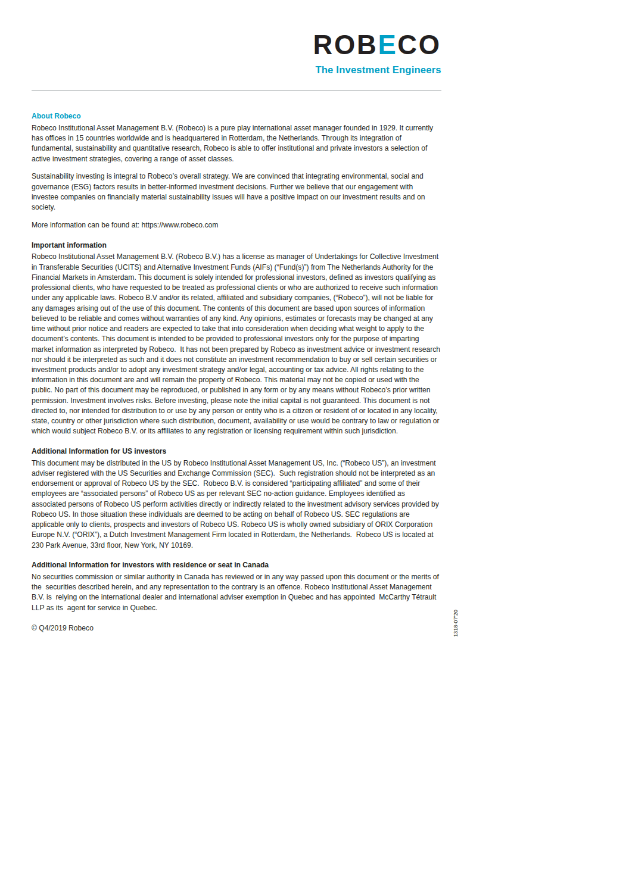ROBECO
The Investment Engineers
About Robeco
Robeco Institutional Asset Management B.V. (Robeco) is a pure play international asset manager founded in 1929. It currently has offices in 15 countries worldwide and is headquartered in Rotterdam, the Netherlands. Through its integration of fundamental, sustainability and quantitative research, Robeco is able to offer institutional and private investors a selection of active investment strategies, covering a range of asset classes.
Sustainability investing is integral to Robeco’s overall strategy. We are convinced that integrating environmental, social and governance (ESG) factors results in better-informed investment decisions. Further we believe that our engagement with investee companies on financially material sustainability issues will have a positive impact on our investment results and on society.
More information can be found at: https://www.robeco.com
Important information
Robeco Institutional Asset Management B.V. (Robeco B.V.) has a license as manager of Undertakings for Collective Investment in Transferable Securities (UCITS) and Alternative Investment Funds (AIFs) (“Fund(s)”) from The Netherlands Authority for the Financial Markets in Amsterdam. This document is solely intended for professional investors, defined as investors qualifying as professional clients, who have requested to be treated as professional clients or who are authorized to receive such information under any applicable laws. Robeco B.V and/or its related, affiliated and subsidiary companies, (“Robeco”), will not be liable for any damages arising out of the use of this document. The contents of this document are based upon sources of information believed to be reliable and comes without warranties of any kind. Any opinions, estimates or forecasts may be changed at any time without prior notice and readers are expected to take that into consideration when deciding what weight to apply to the document’s contents. This document is intended to be provided to professional investors only for the purpose of imparting market information as interpreted by Robeco. It has not been prepared by Robeco as investment advice or investment research nor should it be interpreted as such and it does not constitute an investment recommendation to buy or sell certain securities or investment products and/or to adopt any investment strategy and/or legal, accounting or tax advice. All rights relating to the information in this document are and will remain the property of Robeco. This material may not be copied or used with the public. No part of this document may be reproduced, or published in any form or by any means without Robeco’s prior written permission. Investment involves risks. Before investing, please note the initial capital is not guaranteed. This document is not directed to, nor intended for distribution to or use by any person or entity who is a citizen or resident of or located in any locality, state, country or other jurisdiction where such distribution, document, availability or use would be contrary to law or regulation or which would subject Robeco B.V. or its affiliates to any registration or licensing requirement within such jurisdiction.
Additional Information for US investors
This document may be distributed in the US by Robeco Institutional Asset Management US, Inc. (“Robeco US”), an investment adviser registered with the US Securities and Exchange Commission (SEC). Such registration should not be interpreted as an endorsement or approval of Robeco US by the SEC. Robeco B.V. is considered “participating affiliated” and some of their employees are “associated persons” of Robeco US as per relevant SEC no-action guidance. Employees identified as associated persons of Robeco US perform activities directly or indirectly related to the investment advisory services provided by Robeco US. In those situation these individuals are deemed to be acting on behalf of Robeco US. SEC regulations are applicable only to clients, prospects and investors of Robeco US. Robeco US is wholly owned subsidiary of ORIX Corporation Europe N.V. (“ORIX”), a Dutch Investment Management Firm located in Rotterdam, the Netherlands. Robeco US is located at 230 Park Avenue, 33rd floor, New York, NY 10169.
Additional Information for investors with residence or seat in Canada
No securities commission or similar authority in Canada has reviewed or in any way passed upon this document or the merits of the securities described herein, and any representation to the contrary is an offence. Robeco Institutional Asset Management B.V. is relying on the international dealer and international adviser exemption in Quebec and has appointed McCarthy Tétrault LLP as its agent for service in Quebec.
© Q4/2019 Robeco
1318-07’20